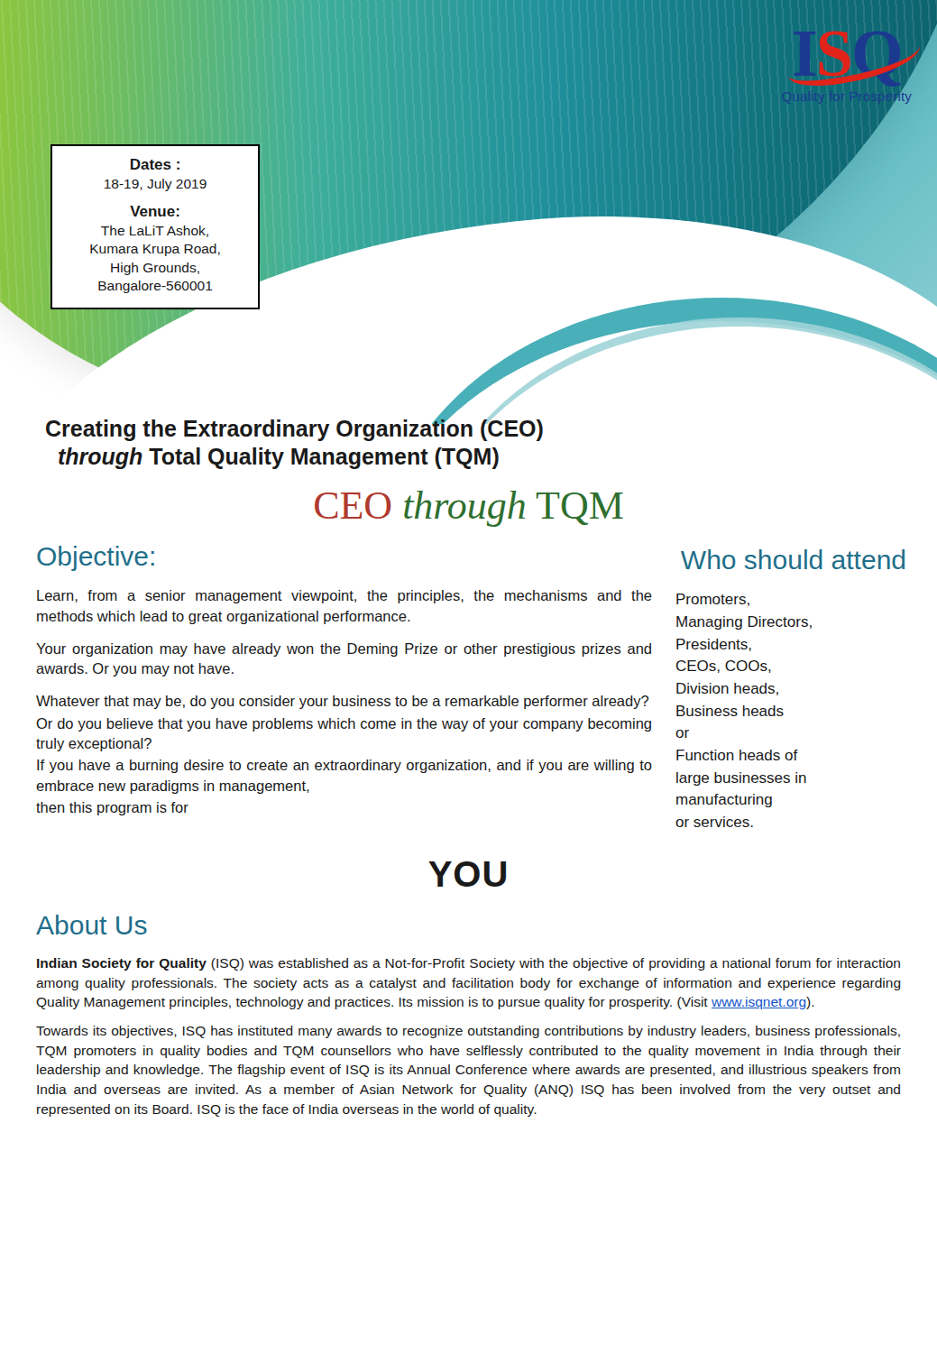ISQ
Quality for Prosperity
Dates :
18-19, July 2019
Venue:
The LaLiT Ashok,
Kumara Krupa Road,
High Grounds,
Bangalore-560001
Creating the Extraordinary Organization (CEO)
through Total Quality Management (TQM)
CEO through TQM
Objective:
Learn, from a senior management viewpoint, the principles, the mechanisms and the methods which lead to great organizational performance.
Your organization may have already won the Deming Prize or other prestigious prizes and awards. Or you may not have.
Whatever that may be, do you consider your business to be a remarkable performer already?
Or do you believe that you have problems which come in the way of your company becoming truly exceptional?
If you have a burning desire to create an extraordinary organization, and if you are willing to embrace new paradigms in management,
then this program is for
Who should attend
Promoters,
Managing Directors,
Presidents,
CEOs, COOs,
Division heads,
Business heads
or
Function heads of
large businesses in
manufacturing
or services.
YOU
About Us
Indian Society for Quality (ISQ) was established as a Not-for-Profit Society with the objective of providing a national forum for interaction among quality professionals. The society acts as a catalyst and facilitation body for exchange of information and experience regarding Quality Management principles, technology and practices. Its mission is to pursue quality for prosperity. (Visit www.isqnet.org).
Towards its objectives, ISQ has instituted many awards to recognize outstanding contributions by industry leaders, business professionals, TQM promoters in quality bodies and TQM counsellors who have selflessly contributed to the quality movement in India through their leadership and knowledge. The flagship event of ISQ is its Annual Conference where awards are presented, and illustrious speakers from India and overseas are invited. As a member of Asian Network for Quality (ANQ) ISQ has been involved from the very outset and represented on its Board. ISQ is the face of India overseas in the world of quality.